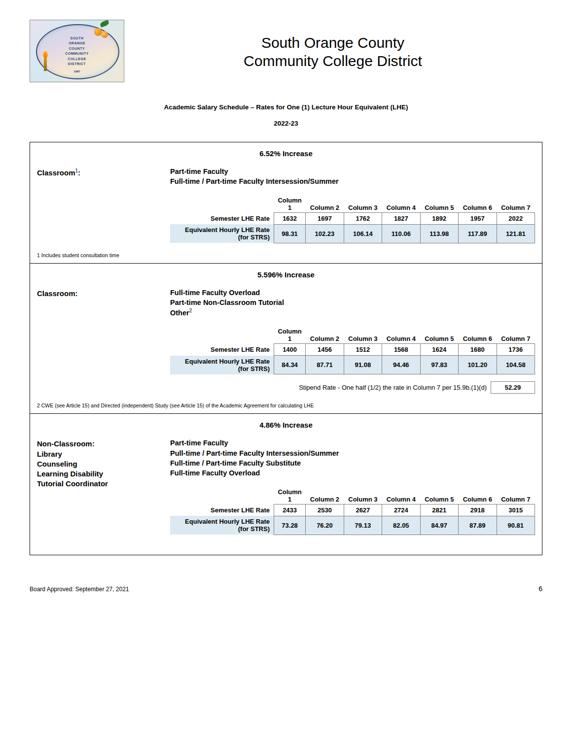SOUTH
ORANGE
COUNTY
COMMUNITY
COLLEGE
DISTRICT
1967
South Orange County
Community College District
Academic Salary Schedule – Rates for One (1) Lecture Hour Equivalent (LHE)
2022-23
6.52% Increase
Classroom1:
Part-time Faculty
Full-time / Part-time Faculty Intersession/Summer
| | Column 1 | Column 2 | Column 3 | Column 4 | Column 5 | Column 6 | Column 7 |
| Semester LHE Rate | 1632 | 1697 | 1762 | 1827 | 1892 | 1957 | 2022 |
| Equivalent Hourly LHE Rate (for STRS) | 98.31 | 102.23 | 106.14 | 110.06 | 113.98 | 117.89 | 121.81 |
1 Includes student consultation time
5.596% Increase
Classroom:
Full-time Faculty Overload
Part-time Non-Classroom Tutorial
Other2
| | Column 1 | Column 2 | Column 3 | Column 4 | Column 5 | Column 6 | Column 7 |
| Semester LHE Rate | 1400 | 1456 | 1512 | 1568 | 1624 | 1680 | 1736 |
| Equivalent Hourly LHE Rate (for STRS) | 84.34 | 87.71 | 91.08 | 94.46 | 97.83 | 101.20 | 104.58 |
Stipend Rate - One half (1/2) the rate in Column 7 per 15.9b.(1)(d)
52.29
2 CWE (see Article 15) and Directed (independent) Study (see Article 15) of the Academic Agreement for calculating LHE
4.86% Increase
Non-Classroom:
Library
Counseling
Learning Disability
Tutorial Coordinator
Part-time Faculty
Pull-time / Part-time Faculty Intersession/Summer
Full-time / Part-time Faculty Substitute
Full-time Faculty Overload
| | Column 1 | Column 2 | Column 3 | Column 4 | Column 5 | Column 6 | Column 7 |
| Semester LHE Rate | 2433 | 2530 | 2627 | 2724 | 2821 | 2918 | 3015 |
| Equivalent Hourly LHE Rate (for STRS) | 73.28 | 76.20 | 79.13 | 82.05 | 84.97 | 87.89 | 90.81 |
Board Approved: September 27, 2021
6